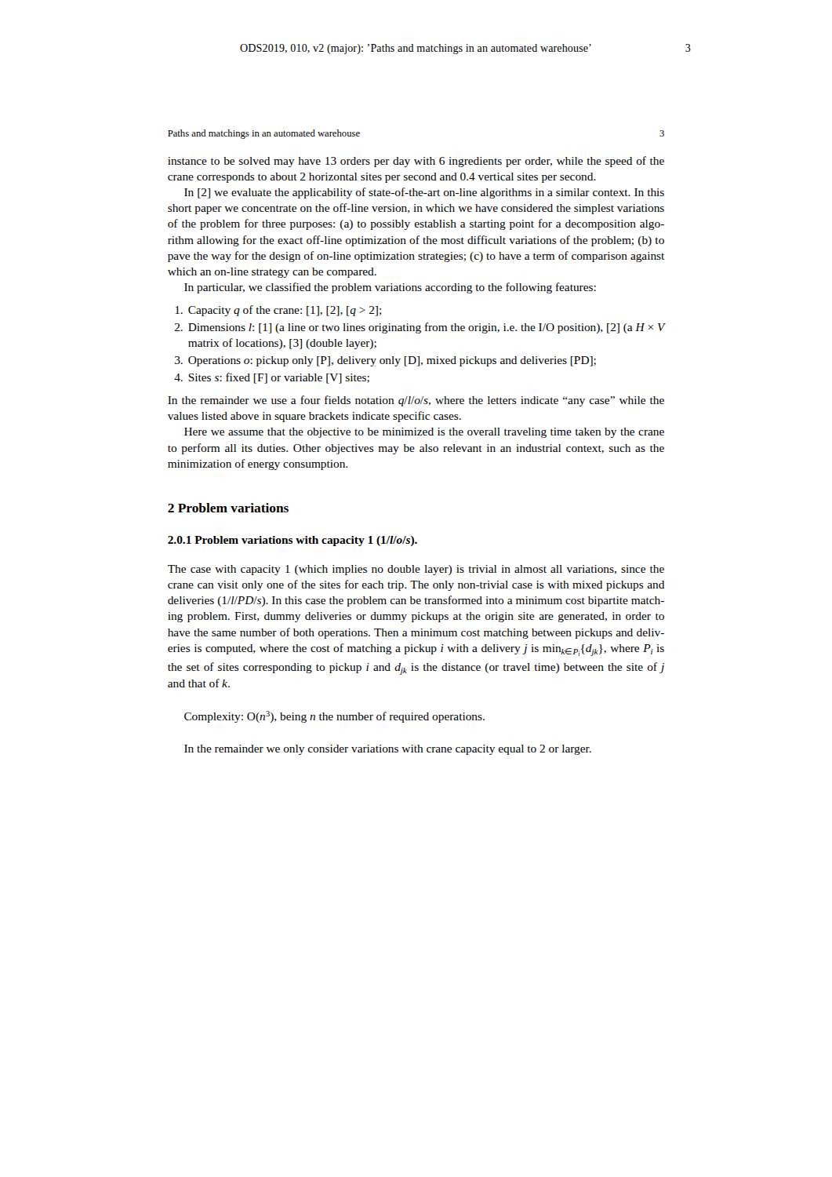ODS2019, 010, v2 (major): ’Paths and matchings in an automated warehouse’ 3
Paths and matchings in an automated warehouse 3
instance to be solved may have 13 orders per day with 6 ingredients per order, while the speed of the crane corresponds to about 2 horizontal sites per second and 0.4 vertical sites per second.
In [2] we evaluate the applicability of state-of-the-art on-line algorithms in a similar context. In this short paper we concentrate on the off-line version, in which we have considered the simplest variations of the problem for three purposes: (a) to possibly establish a starting point for a decomposition algorithm allowing for the exact off-line optimization of the most difficult variations of the problem; (b) to pave the way for the design of on-line optimization strategies; (c) to have a term of comparison against which an on-line strategy can be compared.
In particular, we classified the problem variations according to the following features:
Capacity q of the crane: [1], [2], [q > 2];
Dimensions l: [1] (a line or two lines originating from the origin, i.e. the I/O position), [2] (a H × V matrix of locations), [3] (double layer);
Operations o: pickup only [P], delivery only [D], mixed pickups and deliveries [PD];
Sites s: fixed [F] or variable [V] sites;
In the remainder we use a four fields notation q/l/o/s, where the letters indicate “any case” while the values listed above in square brackets indicate specific cases.
Here we assume that the objective to be minimized is the overall traveling time taken by the crane to perform all its duties. Other objectives may be also relevant in an industrial context, such as the minimization of energy consumption.
2 Problem variations
2.0.1 Problem variations with capacity 1 (1/l/o/s).
The case with capacity 1 (which implies no double layer) is trivial in almost all variations, since the crane can visit only one of the sites for each trip. The only non-trivial case is with mixed pickups and deliveries (1/l/PD/s). In this case the problem can be transformed into a minimum cost bipartite matching problem. First, dummy deliveries or dummy pickups at the origin site are generated, in order to have the same number of both operations. Then a minimum cost matching between pickups and deliveries is computed, where the cost of matching a pickup i with a delivery j is mink∈Pi{djk}, where Pi is the set of sites corresponding to pickup i and djk is the distance (or travel time) between the site of j and that of k.
Complexity: O(n3), being n the number of required operations.
In the remainder we only consider variations with crane capacity equal to 2 or larger.